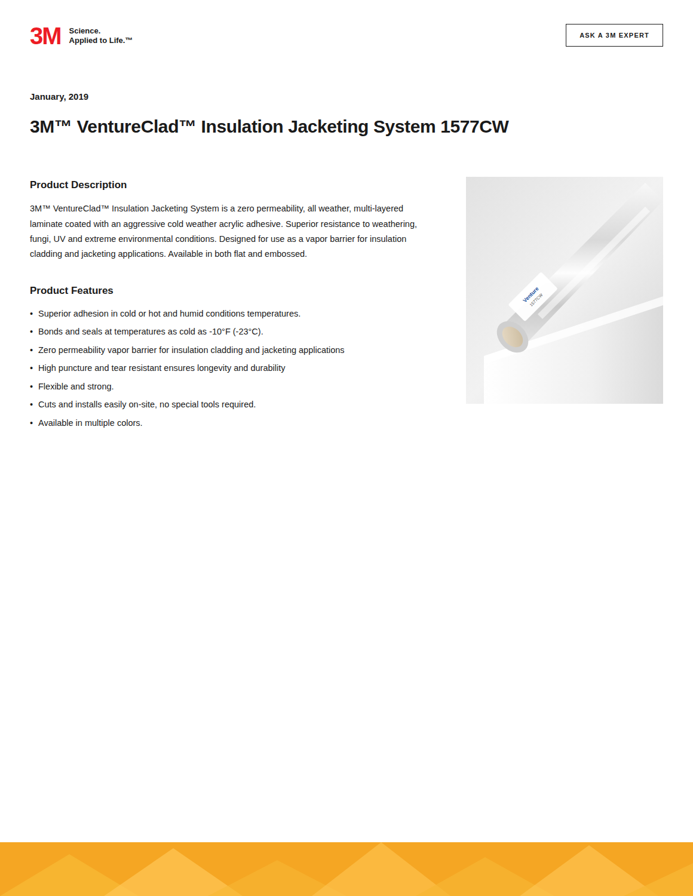3M
Science.
Applied to Life.™
Ask a 3M Expert
January, 2019
3M™ VentureClad™ Insulation Jacketing System 1577CW
Product Description
3M™ VentureClad™ Insulation Jacketing System is a zero permeability, all weather, multi-layered laminate coated with an aggressive cold weather acrylic adhesive. Superior resistance to weathering, fungi, UV and extreme environmental conditions. Designed for use as a vapor barrier for insulation cladding and jacketing applications. Available in both flat and embossed.
Product Features
Superior adhesion in cold or hot and humid conditions temperatures.
Bonds and seals at temperatures as cold as -10°F (-23°C).
Zero permeability vapor barrier for insulation cladding and jacketing applications
High puncture and tear resistant ensures longevity and durability
Flexible and strong.
Cuts and installs easily on-site, no special tools required.
Available in multiple colors.
Venture 1577CW